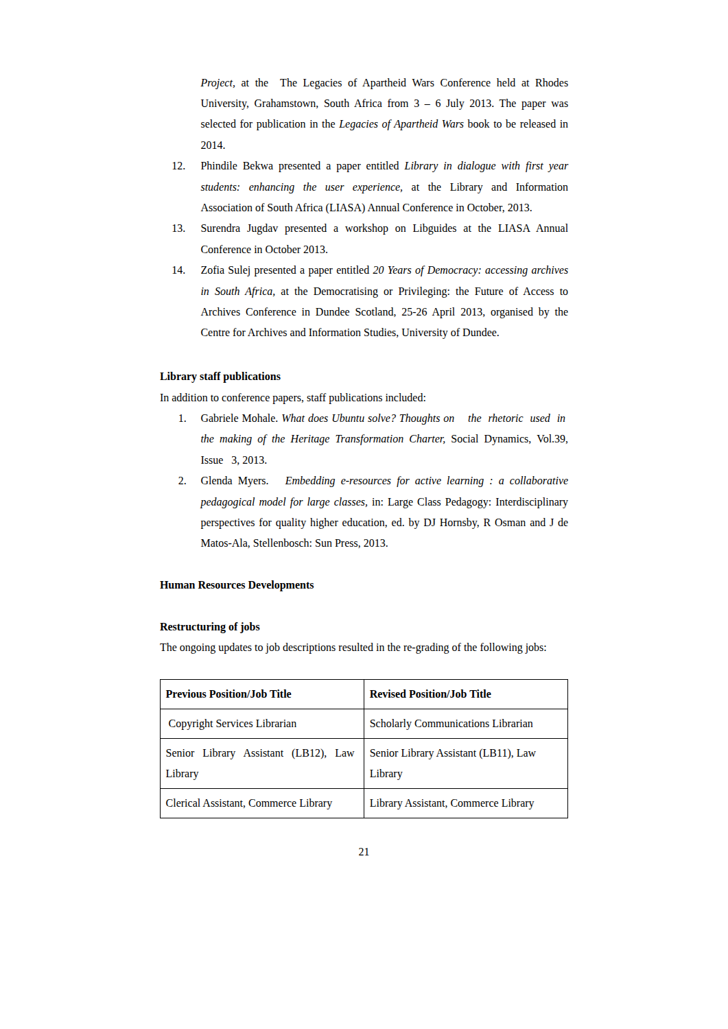Project, at the The Legacies of Apartheid Wars Conference held at Rhodes University, Grahamstown, South Africa from 3 – 6 July 2013. The paper was selected for publication in the Legacies of Apartheid Wars book to be released in 2014.
12. Phindile Bekwa presented a paper entitled Library in dialogue with first year students: enhancing the user experience, at the Library and Information Association of South Africa (LIASA) Annual Conference in October, 2013.
13. Surendra Jugdav presented a workshop on Libguides at the LIASA Annual Conference in October 2013.
14. Zofia Sulej presented a paper entitled 20 Years of Democracy: accessing archives in South Africa, at the Democratising or Privileging: the Future of Access to Archives Conference in Dundee Scotland, 25-26 April 2013, organised by the Centre for Archives and Information Studies, University of Dundee.
Library staff publications
In addition to conference papers, staff publications included:
1. Gabriele Mohale. What does Ubuntu solve? Thoughts on the rhetoric used in the making of the Heritage Transformation Charter, Social Dynamics, Vol.39, Issue 3, 2013.
2. Glenda Myers. Embedding e-resources for active learning : a collaborative pedagogical model for large classes, in: Large Class Pedagogy: Interdisciplinary perspectives for quality higher education, ed. by DJ Hornsby, R Osman and J de Matos-Ala, Stellenbosch: Sun Press, 2013.
Human Resources Developments
Restructuring of jobs
The ongoing updates to job descriptions resulted in the re-grading of the following jobs:
| Previous Position/Job Title | Revised Position/Job Title |
| --- | --- |
| Copyright Services Librarian | Scholarly Communications Librarian |
| Senior Library Assistant (LB12), Law Library | Senior Library Assistant (LB11), Law Library |
| Clerical Assistant, Commerce Library | Library Assistant, Commerce Library |
21